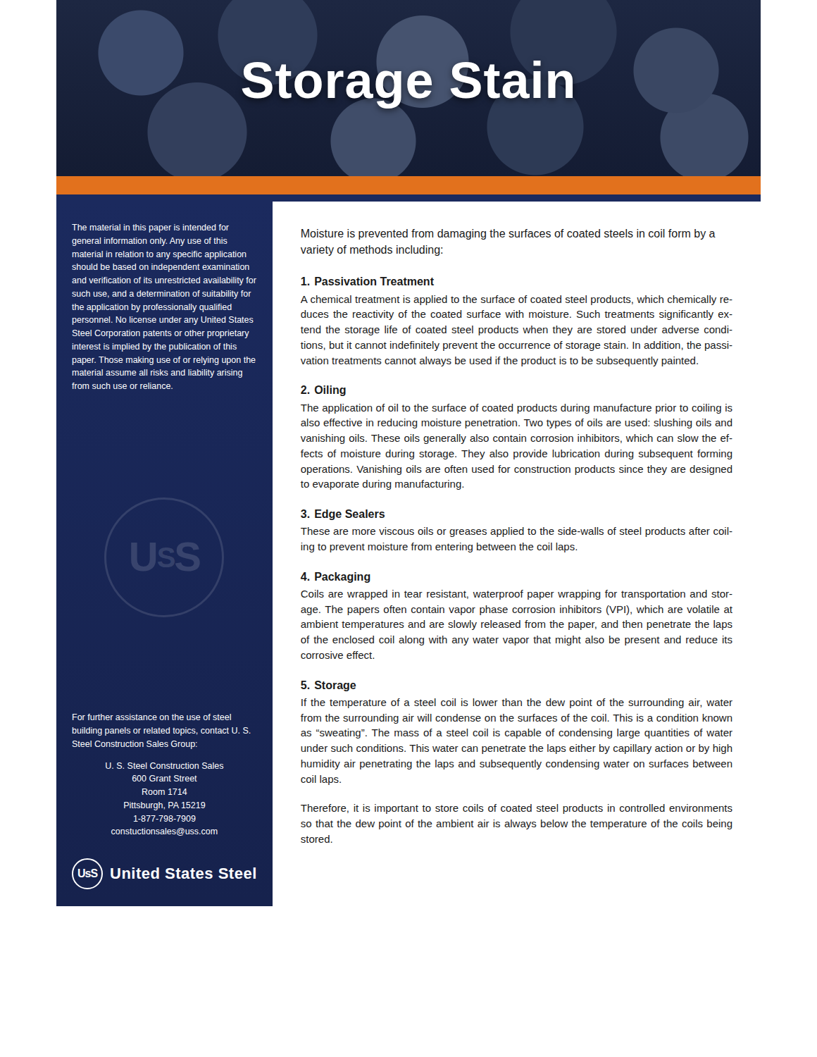Storage Stain
The material in this paper is intended for general information only. Any use of this material in relation to any specific application should be based on independent examination and verification of its unrestricted availability for such use, and a determination of suitability for the application by professionally qualified personnel. No license under any United States Steel Corporation patents or other proprietary interest is implied by the publication of this paper. Those making use of or relying upon the material assume all risks and liability arising from such use or reliance.
USS
For further assistance on the use of steel building panels or related topics, contact U. S. Steel Construction Sales Group:
U. S. Steel Construction Sales
600 Grant Street
Room 1714
Pittsburgh, PA 15219
1-877-798-7909
constuctionsales@uss.com
UsS
United States Steel
Moisture is prevented from damaging the surfaces of coated steels in coil form by a variety of methods including:
1. Passivation Treatment
A chemical treatment is applied to the surface of coated steel products, which chemically reduces the reactivity of the coated surface with moisture. Such treatments significantly extend the storage life of coated steel products when they are stored under adverse conditions, but it cannot indefinitely prevent the occurrence of storage stain. In addition, the passivation treatments cannot always be used if the product is to be subsequently painted.
2. Oiling
The application of oil to the surface of coated products during manufacture prior to coiling is also effective in reducing moisture penetration. Two types of oils are used: slushing oils and vanishing oils. These oils generally also contain corrosion inhibitors, which can slow the effects of moisture during storage. They also provide lubrication during subsequent forming operations. Vanishing oils are often used for construction products since they are designed to evaporate during manufacturing.
3. Edge Sealers
These are more viscous oils or greases applied to the side-walls of steel products after coiling to prevent moisture from entering between the coil laps.
4. Packaging
Coils are wrapped in tear resistant, waterproof paper wrapping for transportation and storage. The papers often contain vapor phase corrosion inhibitors (VPI), which are volatile at ambient temperatures and are slowly released from the paper, and then penetrate the laps of the enclosed coil along with any water vapor that might also be present and reduce its corrosive effect.
5. Storage
If the temperature of a steel coil is lower than the dew point of the surrounding air, water from the surrounding air will condense on the surfaces of the coil. This is a condition known as “sweating”. The mass of a steel coil is capable of condensing large quantities of water under such conditions. This water can penetrate the laps either by capillary action or by high humidity air penetrating the laps and subsequently condensing water on surfaces between coil laps.
Therefore, it is important to store coils of coated steel products in controlled environments so that the dew point of the ambient air is always below the temperature of the coils being stored.